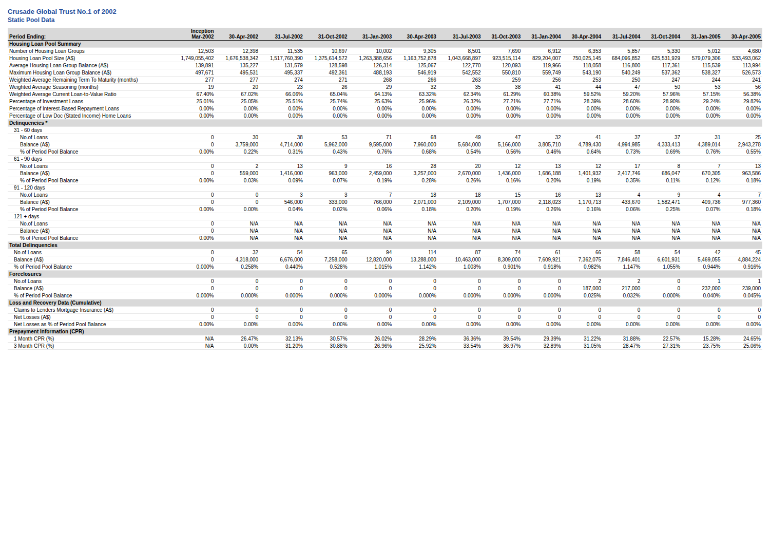Crusade Global Trust No.1 of 2002
Static Pool Data
| Period Ending: | Inception Mar-2002 | 30-Apr-2002 | 31-Jul-2002 | 31-Oct-2002 | 31-Jan-2003 | 30-Apr-2003 | 31-Jul-2003 | 31-Oct-2003 | 31-Jan-2004 | 30-Apr-2004 | 31-Jul-2004 | 31-Oct-2004 | 31-Jan-2005 | 30-Apr-2005 |
| --- | --- | --- | --- | --- | --- | --- | --- | --- | --- | --- | --- | --- | --- | --- |
| Housing Loan Pool Summary |
| Number of Housing Loan Groups | 12,503 | 12,398 | 11,535 | 10,697 | 10,002 | 9,305 | 8,501 | 7,690 | 6,912 | 6,353 | 5,857 | 5,330 | 5,012 | 4,680 |
| Housing Loan Pool Size (A$) | 1,749,055,402 | 1,676,538,342 | 1,517,760,390 | 1,375,614,572 | 1,263,388,656 | 1,163,752,878 | 1,043,668,897 | 923,515,114 | 829,204,007 | 750,025,145 | 684,096,852 | 625,531,929 | 579,079,306 | 533,493,062 |
| Average Housing Loan Group Balance (A$) | 139,891 | 135,227 | 131,579 | 128,598 | 126,314 | 125,067 | 122,770 | 120,093 | 119,966 | 118,058 | 116,800 | 117,361 | 115,539 | 113,994 |
| Maximum Housing Loan Group Balance (A$) | 497,671 | 495,531 | 495,337 | 492,361 | 488,193 | 546,919 | 542,552 | 550,810 | 559,749 | 543,190 | 540,249 | 537,362 | 538,327 | 526,573 |
| Weighted Average Remaining Term To Maturity (months) | 277 | 277 | 274 | 271 | 268 | 266 | 263 | 259 | 256 | 253 | 250 | 247 | 244 | 241 |
| Weighted Average Seasoning (months) | 19 | 20 | 23 | 26 | 29 | 32 | 35 | 38 | 41 | 44 | 47 | 50 | 53 | 56 |
| Weighted Average Current Loan-to-Value Ratio | 67.40% | 67.02% | 66.06% | 65.04% | 64.13% | 63.32% | 62.34% | 61.29% | 60.38% | 59.52% | 59.20% | 57.96% | 57.15% | 56.38% |
| Percentage of Investment Loans | 25.01% | 25.05% | 25.51% | 25.74% | 25.63% | 25.96% | 26.32% | 27.21% | 27.71% | 28.39% | 28.60% | 28.90% | 29.24% | 29.82% |
| Percentage of Interest-Based Repayment Loans | 0.00% | 0.00% | 0.00% | 0.00% | 0.00% | 0.00% | 0.00% | 0.00% | 0.00% | 0.00% | 0.00% | 0.00% | 0.00% | 0.00% |
| Percentage of Low Doc (Stated Income) Home Loans | 0.00% | 0.00% | 0.00% | 0.00% | 0.00% | 0.00% | 0.00% | 0.00% | 0.00% | 0.00% | 0.00% | 0.00% | 0.00% | 0.00% |
| Delinquencies * |
| 31 - 60 days | | | | | | | | | | | | | | |
| No.of Loans | 0 | 30 | 38 | 53 | 71 | 68 | 49 | 47 | 32 | 41 | 37 | 37 | 31 | 25 |
| Balance (A$) | 0 | 3,759,000 | 4,714,000 | 5,962,000 | 9,595,000 | 7,960,000 | 5,684,000 | 5,166,000 | 3,805,710 | 4,789,430 | 4,994,985 | 4,333,413 | 4,389,014 | 2,943,278 |
| % of Period Pool Balance | 0.00% | 0.22% | 0.31% | 0.43% | 0.76% | 0.68% | 0.54% | 0.56% | 0.46% | 0.64% | 0.73% | 0.69% | 0.76% | 0.55% |
| 61 - 90 days | | | | | | | | | | | | | | |
| No.of Loans | 0 | 2 | 13 | 9 | 16 | 28 | 20 | 12 | 13 | 12 | 17 | 8 | 7 | 13 |
| Balance (A$) | 0 | 559,000 | 1,416,000 | 963,000 | 2,459,000 | 3,257,000 | 2,670,000 | 1,436,000 | 1,686,188 | 1,401,932 | 2,417,746 | 686,047 | 670,305 | 963,586 |
| % of Period Pool Balance | 0.00% | 0.03% | 0.09% | 0.07% | 0.19% | 0.28% | 0.26% | 0.16% | 0.20% | 0.19% | 0.35% | 0.11% | 0.12% | 0.18% |
| 91 - 120 days | | | | | | | | | | | | | | |
| No.of Loans | 0 | 0 | 3 | 3 | 7 | 18 | 18 | 15 | 16 | 13 | 4 | 9 | 4 | 7 |
| Balance (A$) | 0 | 0 | 546,000 | 333,000 | 766,000 | 2,071,000 | 2,109,000 | 1,707,000 | 2,118,023 | 1,170,713 | 433,670 | 1,582,471 | 409,736 | 977,360 |
| % of Period Pool Balance | 0.00% | 0.00% | 0.04% | 0.02% | 0.06% | 0.18% | 0.20% | 0.19% | 0.26% | 0.16% | 0.06% | 0.25% | 0.07% | 0.18% |
| 121 + days | | | | | | | | | | | | | | |
| No.of Loans | 0 | N/A | N/A | N/A | N/A | N/A | N/A | N/A | N/A | N/A | N/A | N/A | N/A | N/A |
| Balance (A$) | 0 | N/A | N/A | N/A | N/A | N/A | N/A | N/A | N/A | N/A | N/A | N/A | N/A | N/A |
| % of Period Pool Balance | 0.00% | N/A | N/A | N/A | N/A | N/A | N/A | N/A | N/A | N/A | N/A | N/A | N/A | N/A |
| Total Delinquencies |
| No.of Loans | 0 | 32 | 54 | 65 | 94 | 114 | 87 | 74 | 61 | 66 | 58 | 54 | 42 | 45 |
| Balance (A$) | 0 | 4,318,000 | 6,676,000 | 7,258,000 | 12,820,000 | 13,288,000 | 10,463,000 | 8,309,000 | 7,609,921 | 7,362,075 | 7,846,401 | 6,601,931 | 5,469,055 | 4,884,224 |
| % of Period Pool Balance | 0.000% | 0.258% | 0.440% | 0.528% | 1.015% | 1.142% | 1.003% | 0.901% | 0.918% | 0.982% | 1.147% | 1.055% | 0.944% | 0.916% |
| Foreclosures |
| No.of Loans | 0 | 0 | 0 | 0 | 0 | 0 | 0 | 0 | 0 | 2 | 2 | 0 | 1 | 1 |
| Balance (A$) | 0 | 0 | 0 | 0 | 0 | 0 | 0 | 0 | 0 | 187,000 | 217,000 | 0 | 232,000 | 239,000 |
| % of Period Pool Balance | 0.000% | 0.000% | 0.000% | 0.000% | 0.000% | 0.000% | 0.000% | 0.000% | 0.000% | 0.025% | 0.032% | 0.000% | 0.040% | 0.045% |
| Loss and Recovery Data (Cumulative) |
| Claims to Lenders Mortgage Insurance (A$) | 0 | 0 | 0 | 0 | 0 | 0 | 0 | 0 | 0 | 0 | 0 | 0 | 0 | 0 |
| Net Losses (A$) | 0 | 0 | 0 | 0 | 0 | 0 | 0 | 0 | 0 | 0 | 0 | 0 | 0 | 0 |
| Net Losses as % of Period Pool Balance | 0.00% | 0.00% | 0.00% | 0.00% | 0.00% | 0.00% | 0.00% | 0.00% | 0.00% | 0.00% | 0.00% | 0.00% | 0.00% | 0.00% |
| Prepayment Information (CPR) |
| 1 Month CPR (%) | N/A | 26.47% | 32.13% | 30.57% | 26.02% | 28.29% | 36.36% | 39.54% | 29.39% | 31.22% | 31.88% | 22.57% | 15.28% | 24.65% |
| 3 Month CPR (%) | N/A | 0.00% | 31.20% | 30.88% | 26.96% | 25.92% | 33.54% | 36.97% | 32.89% | 31.05% | 28.47% | 27.31% | 23.75% | 25.06% |